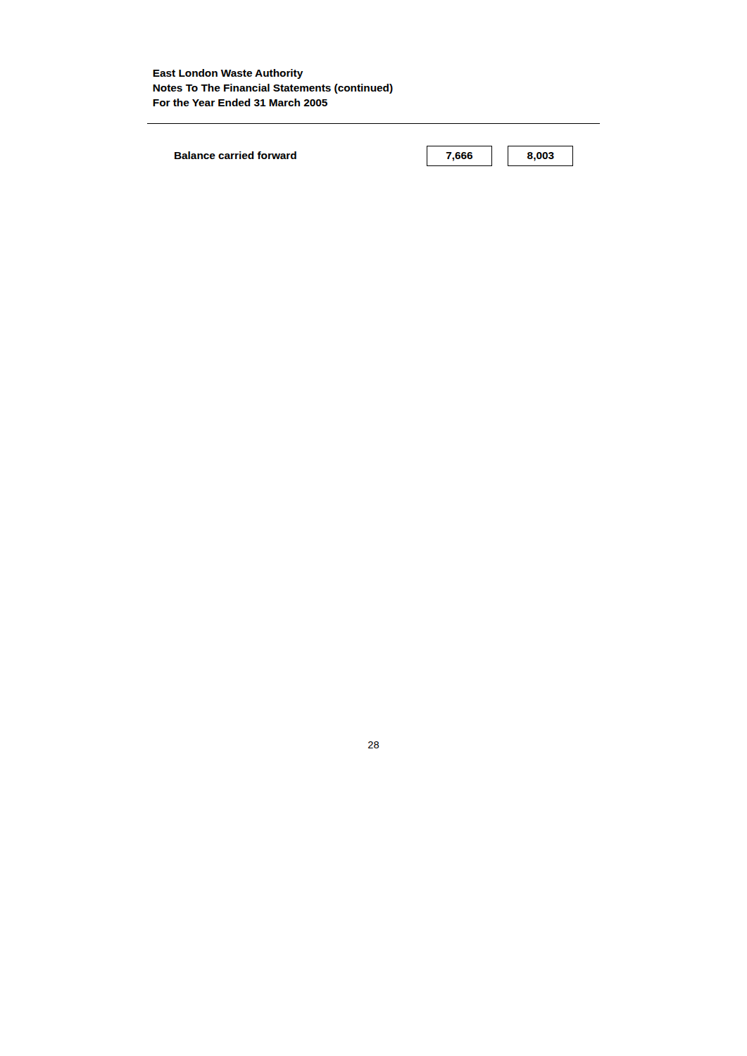East London Waste Authority
Notes To The Financial Statements (continued)
For the Year Ended 31 March 2005
Balance carried forward
7,666
8,003
28